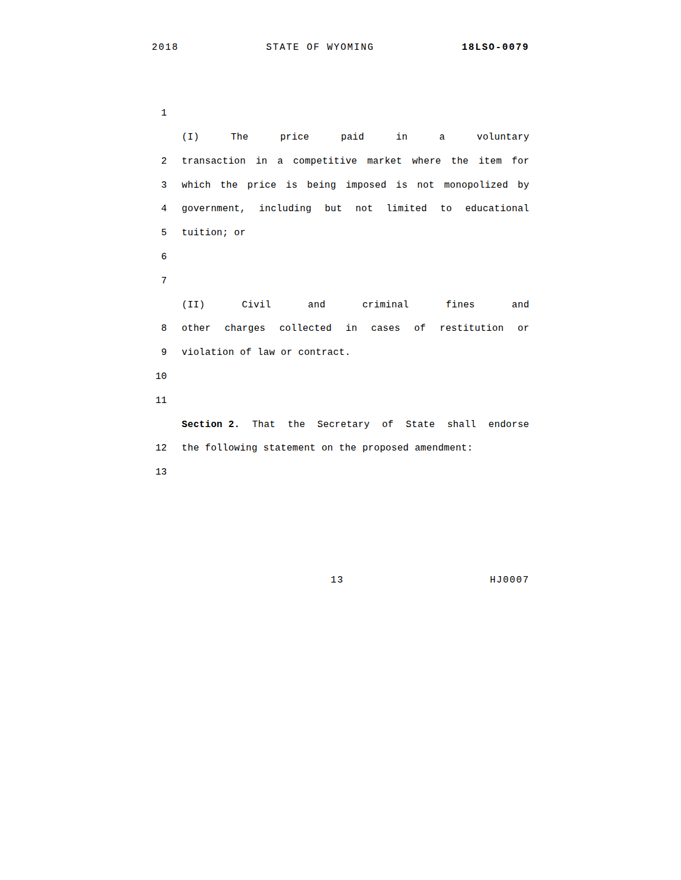2018 STATE OF WYOMING 18LSO-0079
1 (I) The price paid in avoluntary
2 transaction in acompetitive market where the item for
3 which the price is being imposed is not monopolized by
4 government, including but not limited to educational
5 tuition; or
6
7 (II) Civil and criminal fines and
8 other charges collected in cases of restitution or
9 violation of law or contract.
10
11 Section 2. That the Secretary of State shall endorse
12 the following statement on the proposed amendment:
13
13 HJ0007